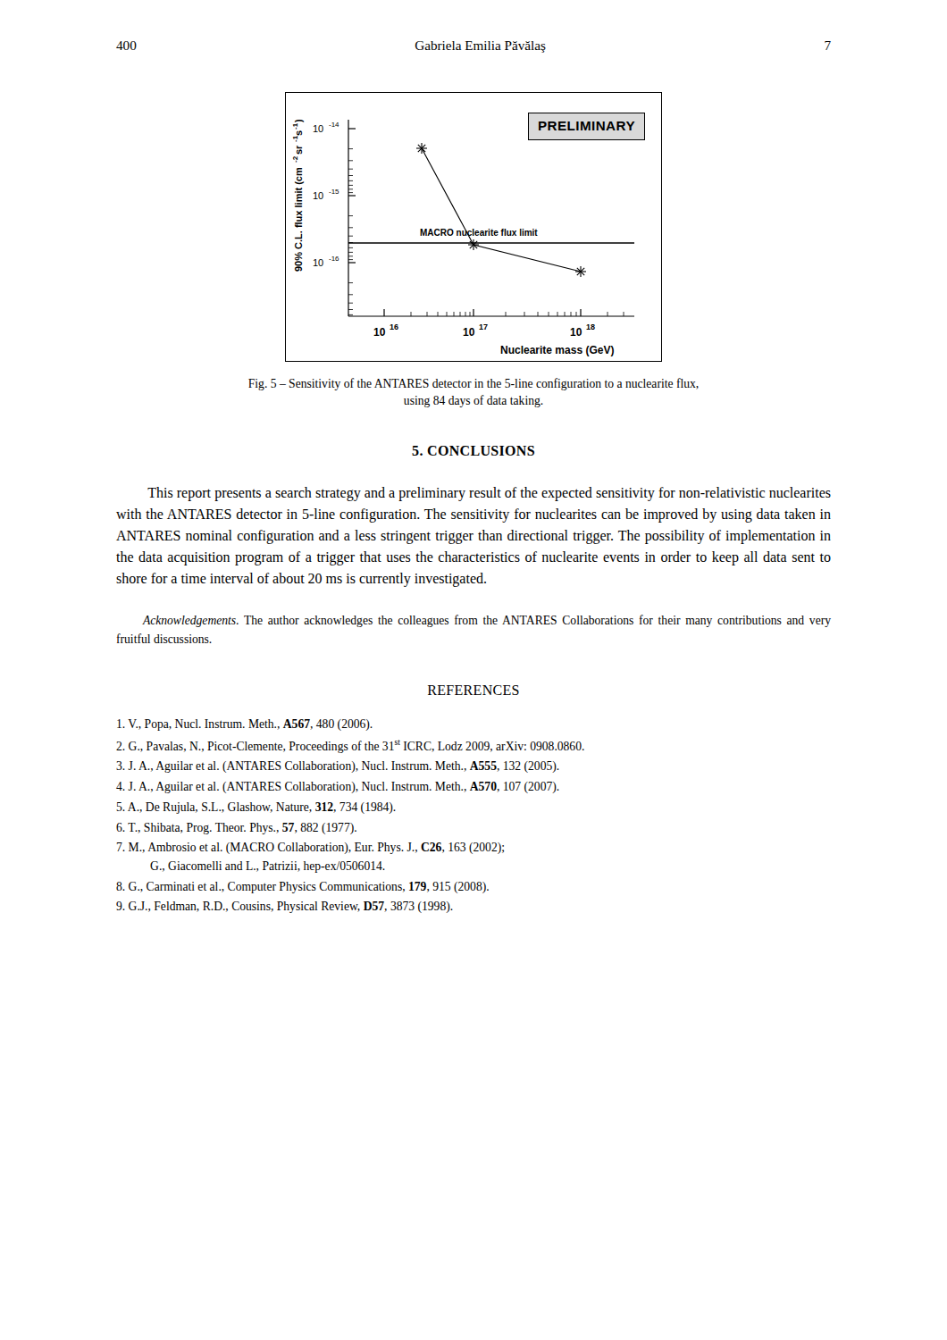400 Gabriela Emilia Păvălaş 7
10 -14 10 -15 10 -16 10 16 10 17 10 18 90% C.L. flux limit (cm -2 sr -1 s -1 ) Nuclearite mass (GeV) MACRO nuclearite flux limit
PRELIMINARY
Fig. 5 – Sensitivity of the ANTARES detector in the 5-line configuration to a nuclearite flux,
using 84 days of data taking.
5. CONCLUSIONS
This report presents a search strategy and a preliminary result of the expected sensitivity for non-relativistic nuclearites with the ANTARES detector in 5-line configuration. The sensitivity for nuclearites can be improved by using data taken in ANTARES nominal configuration and a less stringent trigger than directional trigger. The possibility of implementation in the data acquisition program of a trigger that uses the characteristics of nuclearite events in order to keep all data sent to shore for a time interval of about 20 ms is currently investigated.
Acknowledgements. The author acknowledges the colleagues from the ANTARES Collaborations for their many contributions and very fruitful discussions.
REFERENCES
1. V., Popa, Nucl. Instrum. Meth., A567, 480 (2006).
2. G., Pavalas, N., Picot-Clemente, Proceedings of the 31st ICRC, Lodz 2009, arXiv: 0908.0860.
3. J. A., Aguilar et al. (ANTARES Collaboration), Nucl. Instrum. Meth., A555, 132 (2005).
4. J. A., Aguilar et al. (ANTARES Collaboration), Nucl. Instrum. Meth., A570, 107 (2007).
5. A., De Rujula, S.L., Glashow, Nature, 312, 734 (1984).
6. T., Shibata, Prog. Theor. Phys., 57, 882 (1977).
7. M., Ambrosio et al. (MACRO Collaboration), Eur. Phys. J., C26, 163 (2002);G., Giacomelli and L., Patrizii, hep-ex/0506014.
8. G., Carminati et al., Computer Physics Communications, 179, 915 (2008).
9. G.J., Feldman, R.D., Cousins, Physical Review, D57, 3873 (1998).